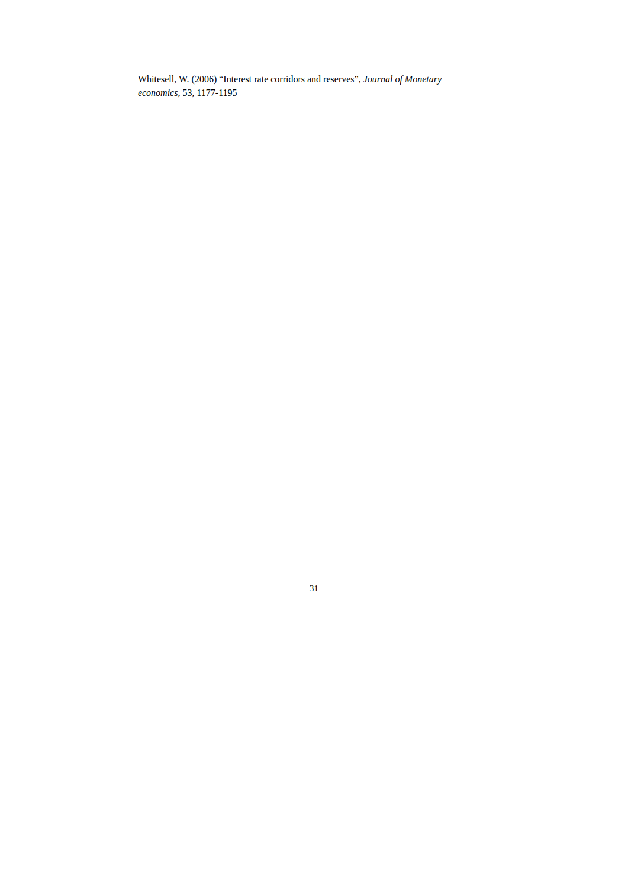Whitesell, W. (2006) “Interest rate corridors and reserves”, Journal of Monetary economics, 53, 1177-1195
31